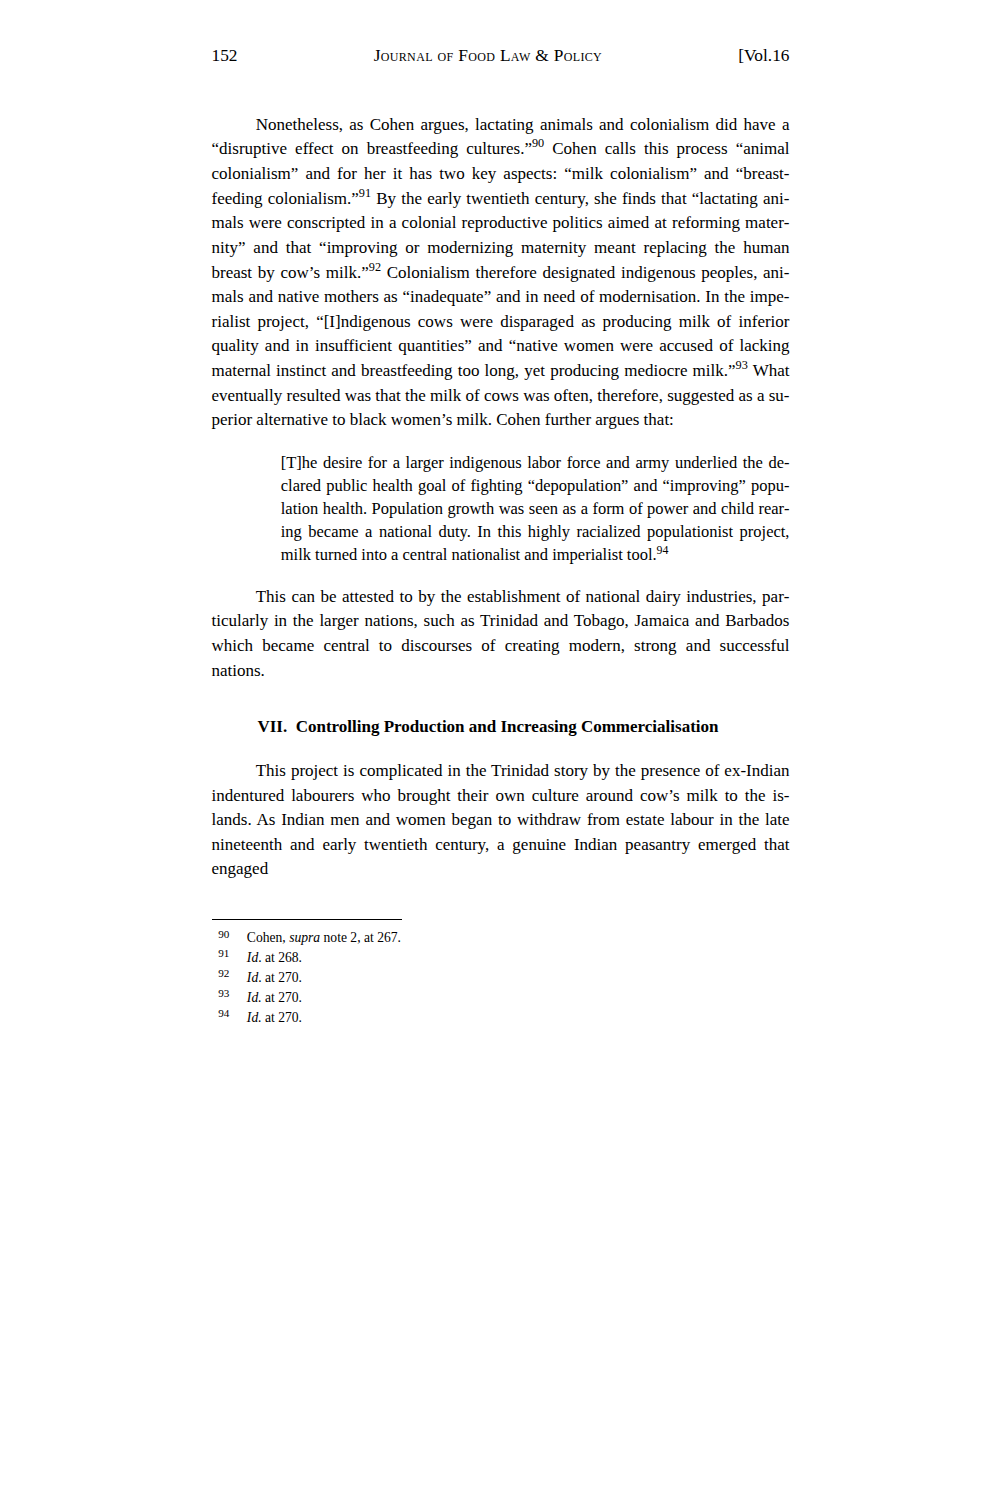152 Journal of Food Law & Policy [Vol.16
Nonetheless, as Cohen argues, lactating animals and colonialism did have a “disruptive effect on breastfeeding cultures.”90 Cohen calls this process “animal colonialism” and for her it has two key aspects: “milk colonialism” and “breast-feeding colonialism.”91 By the early twentieth century, she finds that “lactating animals were conscripted in a colonial reproductive politics aimed at reforming maternity” and that “improving or modernizing maternity meant replacing the human breast by cow’s milk.”92 Colonialism therefore designated indigenous peoples, animals and native mothers as “inadequate” and in need of modernisation. In the imperialist project, “[I]ndigenous cows were disparaged as producing milk of inferior quality and in insufficient quantities” and “native women were accused of lacking maternal instinct and breastfeeding too long, yet producing mediocre milk.”93 What eventually resulted was that the milk of cows was often, therefore, suggested as a superior alternative to black women’s milk. Cohen further argues that:
[T]he desire for a larger indigenous labor force and army underlied the declared public health goal of fighting “depopulation” and “improving” population health. Population growth was seen as a form of power and child rearing became a national duty. In this highly racialized populationist project, milk turned into a central nationalist and imperialist tool.94
This can be attested to by the establishment of national dairy industries, particularly in the larger nations, such as Trinidad and Tobago, Jamaica and Barbados which became central to discourses of creating modern, strong and successful nations.
VII. Controlling Production and Increasing Commercialisation
This project is complicated in the Trinidad story by the presence of ex-Indian indentured labourers who brought their own culture around cow’s milk to the islands. As Indian men and women began to withdraw from estate labour in the late nineteenth and early twentieth century, a genuine Indian peasantry emerged that engaged
Cohen, supra note 2, at 267.
Id. at 268.
Id. at 270.
Id. at 270.
Id. at 270.